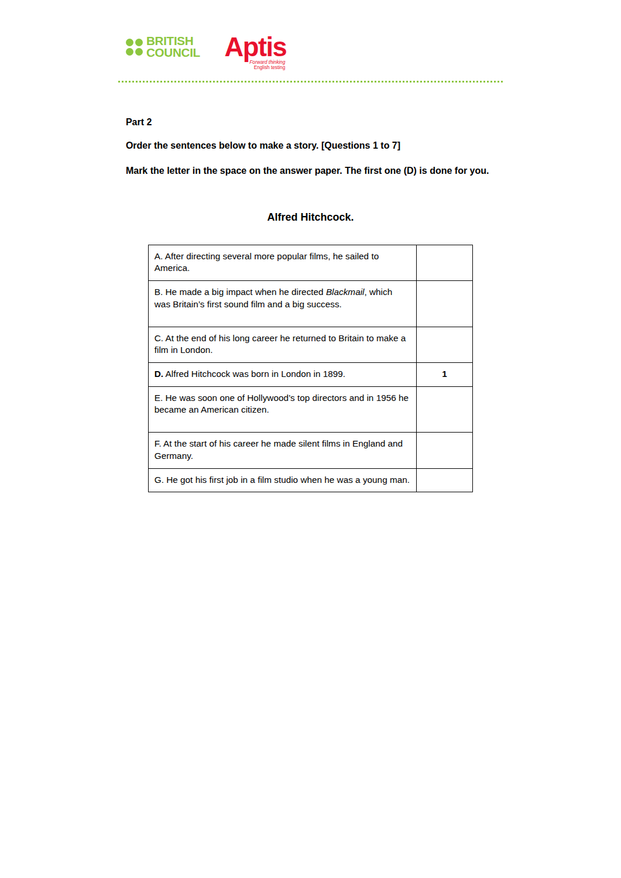BRITISH
COUNCIL
Aptis
Forward thinking
English testing
Part 2
Order the sentences below to make a story. [Questions 1 to 7]
Mark the letter in the space on the answer paper. The first one (D) is done for you.
Alfred Hitchcock.
| A. After directing several more popular films, he sailed to America. | |
| B. He made a big impact when he directed Blackmail , which was Britain’s first sound film and a big success. | |
| C. At the end of his long career he returned to Britain to make a film in London. | |
| D. Alfred Hitchcock was born in London in 1899. | 1 |
| E. He was soon one of Hollywood’s top directors and in 1956 he became an American citizen. | |
| F. At the start of his career he made silent films in England and Germany. | |
| G. He got his first job in a film studio when he was a young man. | |